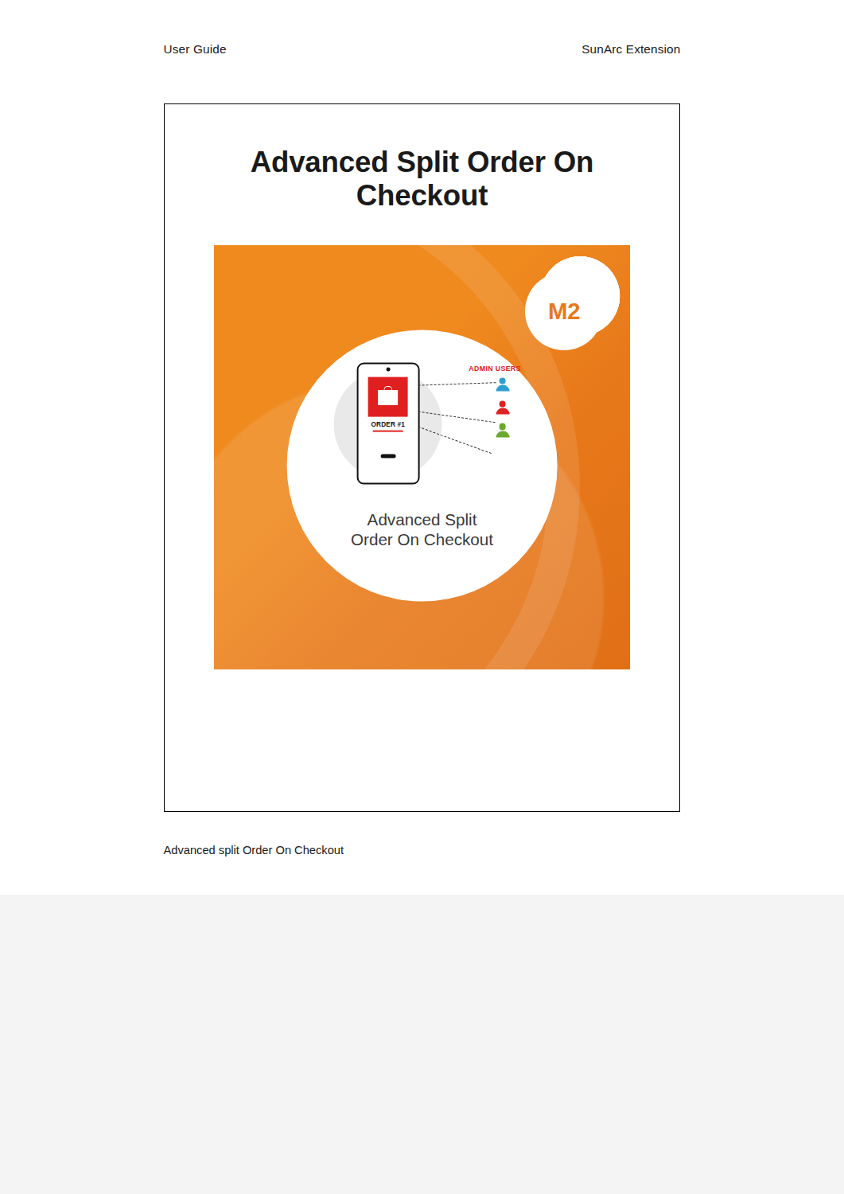User Guide SunArc Extension
Advanced Split Order On Checkout
M2
ORDER #1
ADMIN USERS
Advanced Split
Order On Checkout
Advanced split Order On Checkout